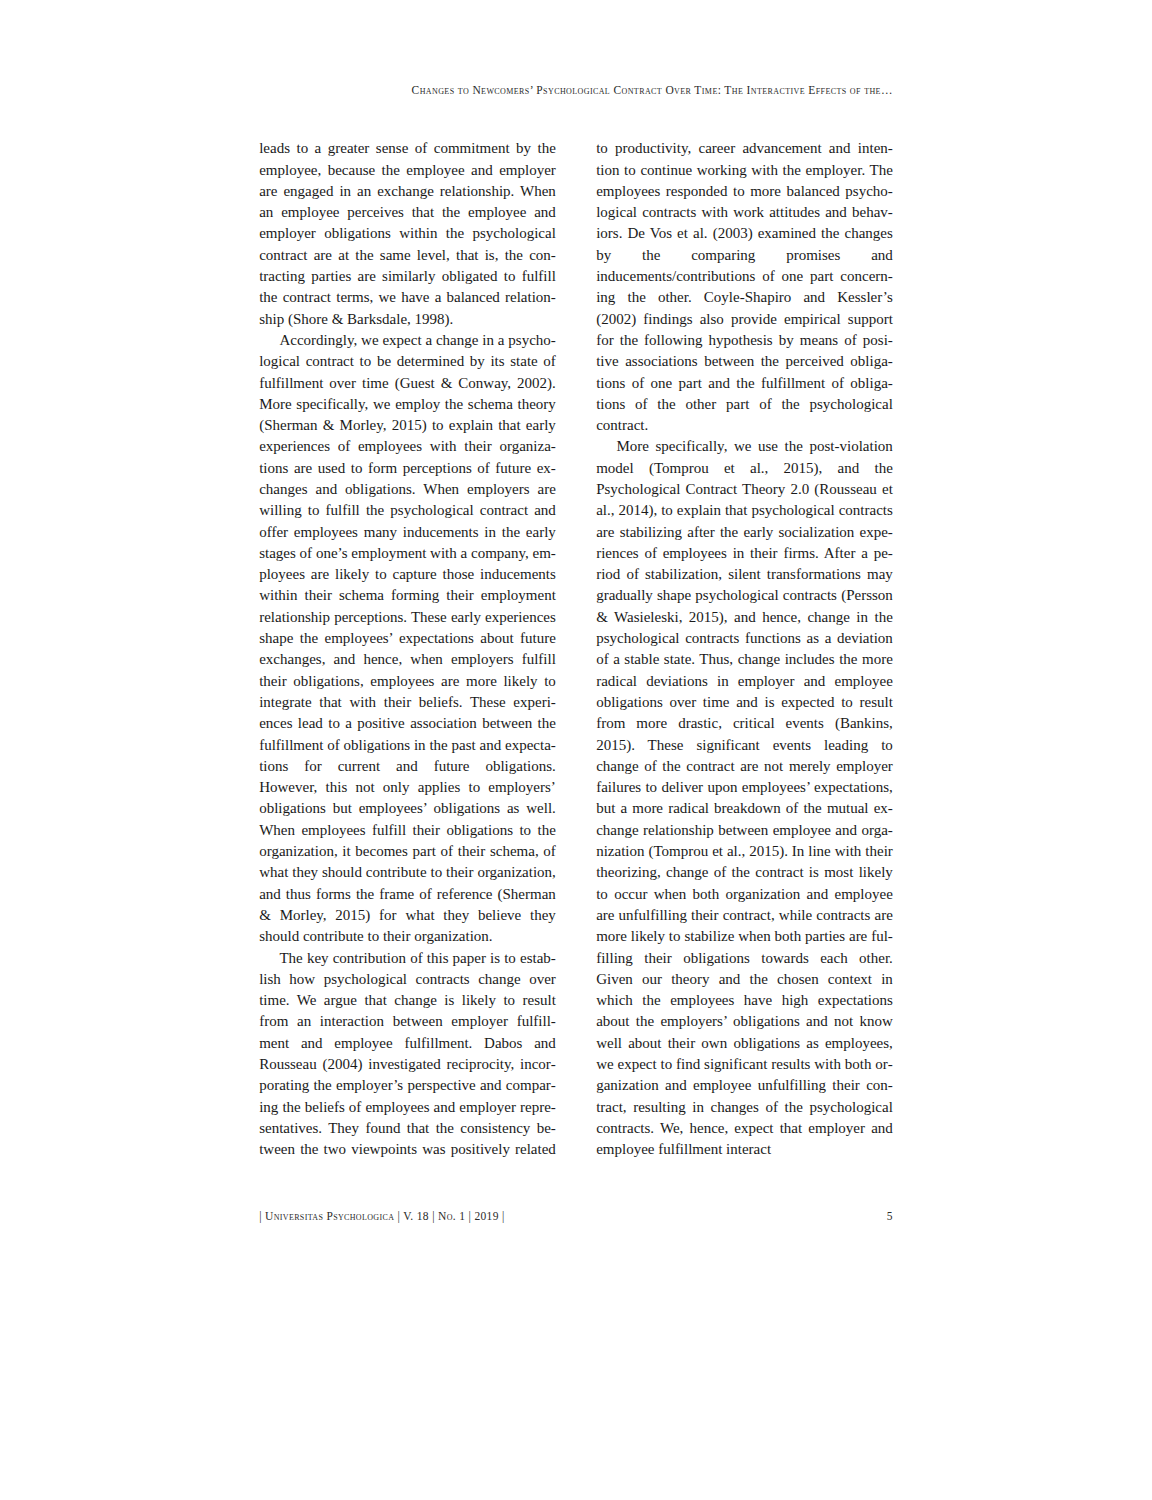Changes to Newcomers’ Psychological Contract Over Time: The Interactive Effects of the…
leads to a greater sense of commitment by the employee, because the employee and employer are engaged in an exchange relationship. When an employee perceives that the employee and employer obligations within the psychological contract are at the same level, that is, the contracting parties are similarly obligated to fulfill the contract terms, we have a balanced relationship (Shore & Barksdale, 1998).
Accordingly, we expect a change in a psychological contract to be determined by its state of fulfillment over time (Guest & Conway, 2002). More specifically, we employ the schema theory (Sherman & Morley, 2015) to explain that early experiences of employees with their organizations are used to form perceptions of future exchanges and obligations. When employers are willing to fulfill the psychological contract and offer employees many inducements in the early stages of one’s employment with a company, employees are likely to capture those inducements within their schema forming their employment relationship perceptions. These early experiences shape the employees’ expectations about future exchanges, and hence, when employers fulfill their obligations, employees are more likely to integrate that with their beliefs. These experiences lead to a positive association between the fulfillment of obligations in the past and expectations for current and future obligations. However, this not only applies to employers’ obligations but employees’ obligations as well. When employees fulfill their obligations to the organization, it becomes part of their schema, of what they should contribute to their organization, and thus forms the frame of reference (Sherman & Morley, 2015) for what they believe they should contribute to their organization.
The key contribution of this paper is to establish how psychological contracts change over time. We argue that change is likely to result from an interaction between employer fulfillment and employee fulfillment. Dabos and Rousseau (2004) investigated reciprocity, incorporating the employer’s perspective and comparing the beliefs of employees and employer representatives. They found that the consistency between the two viewpoints was positively related to productivity, career advancement and intention to continue working with the employer. The employees responded to more balanced psychological contracts with work attitudes and behaviors. De Vos et al. (2003) examined the changes by the comparing promises and inducements/contributions of one part concerning the other. Coyle-Shapiro and Kessler’s (2002) findings also provide empirical support for the following hypothesis by means of positive associations between the perceived obligations of one part and the fulfillment of obligations of the other part of the psychological contract.
More specifically, we use the post-violation model (Tomprou et al., 2015), and the Psychological Contract Theory 2.0 (Rousseau et al., 2014), to explain that psychological contracts are stabilizing after the early socialization experiences of employees in their firms. After a period of stabilization, silent transformations may gradually shape psychological contracts (Persson & Wasieleski, 2015), and hence, change in the psychological contracts functions as a deviation of a stable state. Thus, change includes the more radical deviations in employer and employee obligations over time and is expected to result from more drastic, critical events (Bankins, 2015). These significant events leading to change of the contract are not merely employer failures to deliver upon employees’ expectations, but a more radical breakdown of the mutual exchange relationship between employee and organization (Tomprou et al., 2015). In line with their theorizing, change of the contract is most likely to occur when both organization and employee are unfulfilling their contract, while contracts are more likely to stabilize when both parties are fulfilling their obligations towards each other. Given our theory and the chosen context in which the employees have high expectations about the employers’ obligations and not know well about their own obligations as employees, we expect to find significant results with both organization and employee unfulfilling their contract, resulting in changes of the psychological contracts. We, hence, expect that employer and employee fulfillment interact
| Universitas Psychologica | V. 18 | No. 1 | 2019 |
5